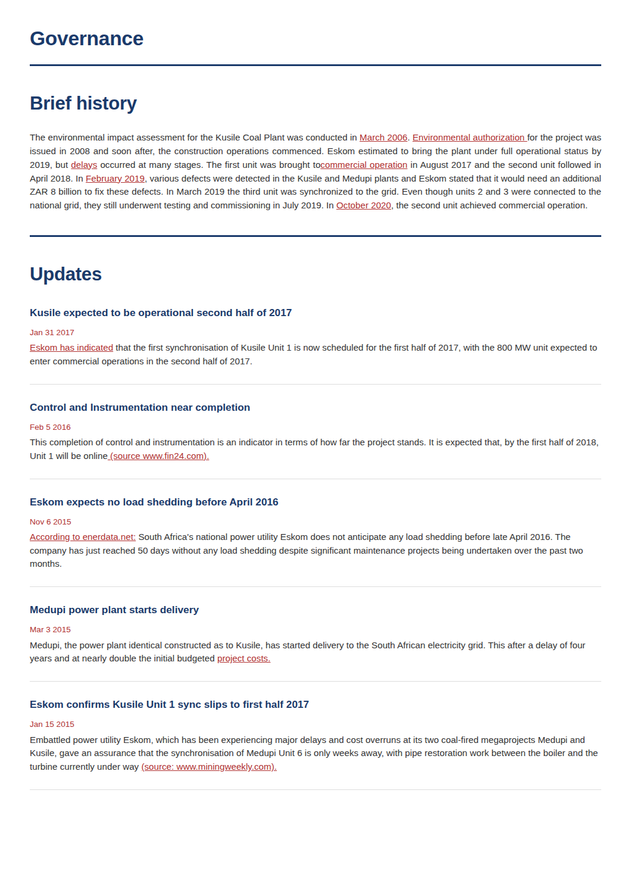Governance
Brief history
The environmental impact assessment for the Kusile Coal Plant was conducted in March 2006. Environmental authorization for the project was issued in 2008 and soon after, the construction operations commenced. Eskom estimated to bring the plant under full operational status by 2019, but delays occurred at many stages. The first unit was brought tocommercial operation in August 2017 and the second unit followed in April 2018. In February 2019, various defects were detected in the Kusile and Medupi plants and Eskom stated that it would need an additional ZAR 8 billion to fix these defects. In March 2019 the third unit was synchronized to the grid. Even though units 2 and 3 were connected to the national grid, they still underwent testing and commissioning in July 2019. In October 2020, the second unit achieved commercial operation.
Updates
Kusile expected to be operational second half of 2017
Jan 31 2017
Eskom has indicated that the first synchronisation of Kusile Unit 1 is now scheduled for the first half of 2017, with the 800 MW unit expected to enter commercial operations in the second half of 2017.
Control and Instrumentation near completion
Feb 5 2016
This completion of control and instrumentation is an indicator in terms of how far the project stands. It is expected that, by the first half of 2018, Unit 1 will be online (source www.fin24.com).
Eskom expects no load shedding before April 2016
Nov 6 2015
According to enerdata.net: South Africa's national power utility Eskom does not anticipate any load shedding before late April 2016. The company has just reached 50 days without any load shedding despite significant maintenance projects being undertaken over the past two months.
Medupi power plant starts delivery
Mar 3 2015
Medupi, the power plant identical constructed as to Kusile, has started delivery to the South African electricity grid. This after a delay of four years and at nearly double the initial budgeted project costs.
Eskom confirms Kusile Unit 1 sync slips to first half 2017
Jan 15 2015
Embattled power utility Eskom, which has been experiencing major delays and cost overruns at its two coal-fired megaprojects Medupi and Kusile, gave an assurance that the synchronisation of Medupi Unit 6 is only weeks away, with pipe restoration work between the boiler and the turbine currently under way (source: www.miningweekly.com).